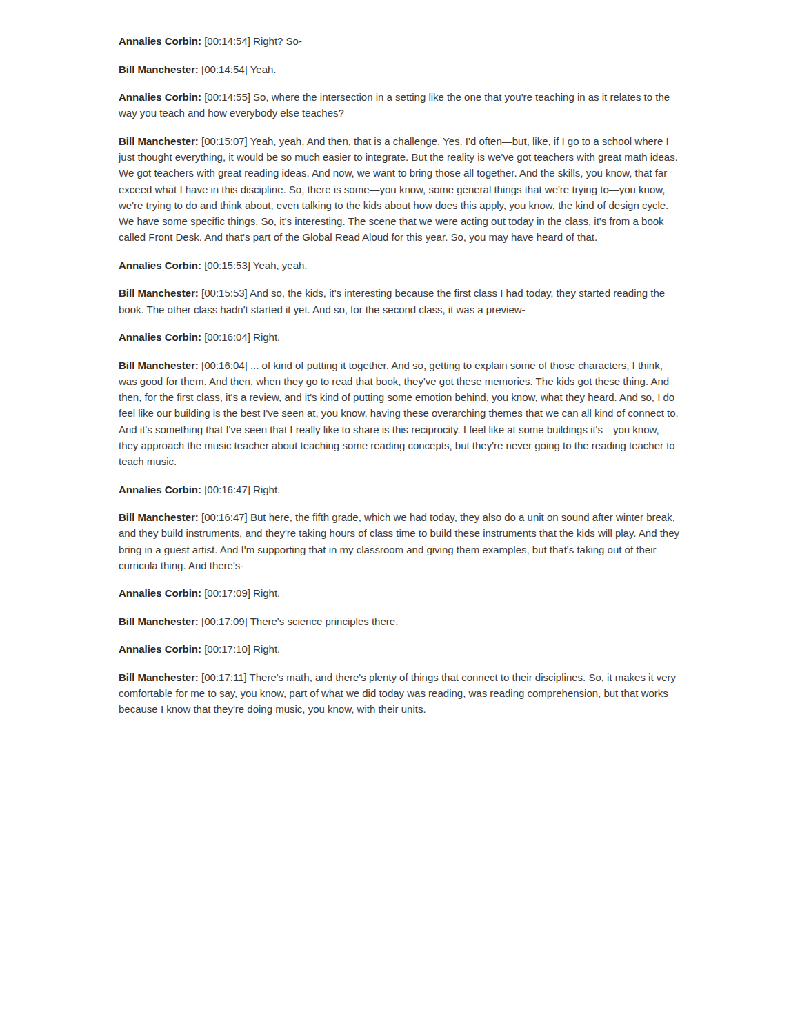Annalies Corbin: [00:14:54] Right? So-
Bill Manchester: [00:14:54] Yeah.
Annalies Corbin: [00:14:55] So, where the intersection in a setting like the one that you're teaching in as it relates to the way you teach and how everybody else teaches?
Bill Manchester: [00:15:07] Yeah, yeah. And then, that is a challenge. Yes. I'd often—but, like, if I go to a school where I just thought everything, it would be so much easier to integrate. But the reality is we've got teachers with great math ideas. We got teachers with great reading ideas. And now, we want to bring those all together. And the skills, you know, that far exceed what I have in this discipline. So, there is some—you know, some general things that we're trying to—you know, we're trying to do and think about, even talking to the kids about how does this apply, you know, the kind of design cycle. We have some specific things. So, it's interesting. The scene that we were acting out today in the class, it's from a book called Front Desk. And that's part of the Global Read Aloud for this year. So, you may have heard of that.
Annalies Corbin: [00:15:53] Yeah, yeah.
Bill Manchester: [00:15:53] And so, the kids, it's interesting because the first class I had today, they started reading the book. The other class hadn't started it yet. And so, for the second class, it was a preview-
Annalies Corbin: [00:16:04] Right.
Bill Manchester: [00:16:04] ... of kind of putting it together. And so, getting to explain some of those characters, I think, was good for them. And then, when they go to read that book, they've got these memories. The kids got these thing. And then, for the first class, it's a review, and it's kind of putting some emotion behind, you know, what they heard. And so, I do feel like our building is the best I've seen at, you know, having these overarching themes that we can all kind of connect to. And it's something that I've seen that I really like to share is this reciprocity. I feel like at some buildings it's—you know, they approach the music teacher about teaching some reading concepts, but they're never going to the reading teacher to teach music.
Annalies Corbin: [00:16:47] Right.
Bill Manchester: [00:16:47] But here, the fifth grade, which we had today, they also do a unit on sound after winter break, and they build instruments, and they're taking hours of class time to build these instruments that the kids will play. And they bring in a guest artist. And I'm supporting that in my classroom and giving them examples, but that's taking out of their curricula thing. And there's-
Annalies Corbin: [00:17:09] Right.
Bill Manchester: [00:17:09] There's science principles there.
Annalies Corbin: [00:17:10] Right.
Bill Manchester: [00:17:11] There's math, and there's plenty of things that connect to their disciplines. So, it makes it very comfortable for me to say, you know, part of what we did today was reading, was reading comprehension, but that works because I know that they're doing music, you know, with their units.